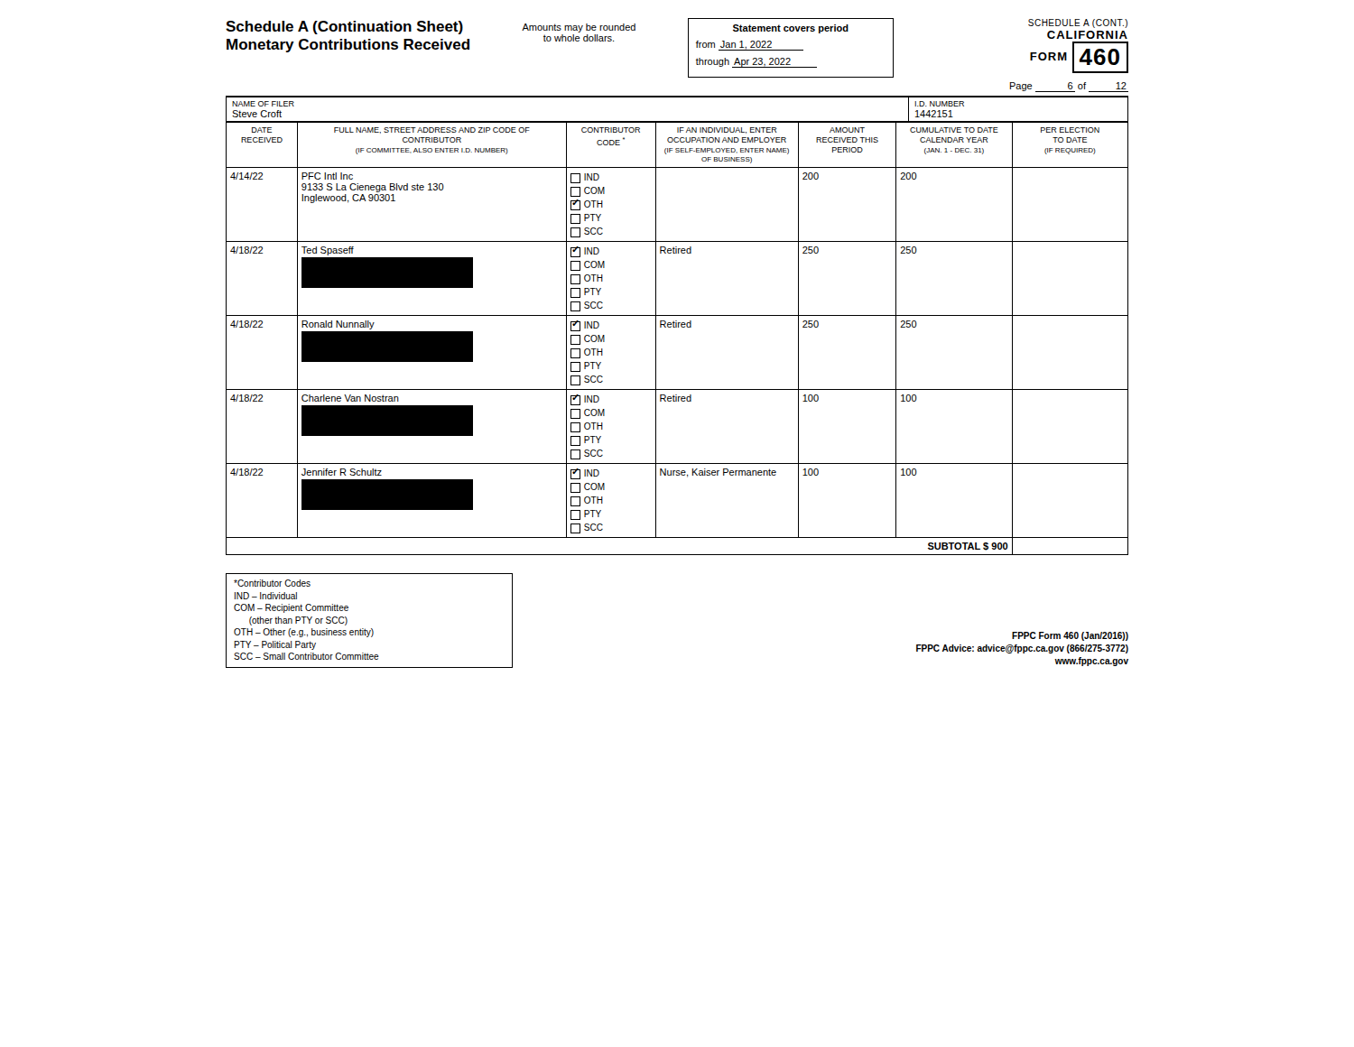Schedule A (Continuation Sheet)
Monetary Contributions Received
Amounts may be rounded
to whole dollars.
Statement covers period
from Jan 1, 2022
through Apr 23, 2022
SCHEDULE A (CONT.)
CALIFORNIA
FORM 460
Page 6 of 12
Name of Filer
Steve Croft
I.D. Number
1442151
| Date Received | Full Name, Street Address and Zip Code of Contributor (If Committee, Also Enter I.D. Number) | Contributor Code * | If an Individual, Enter Occupation and Employer (If Self-Employed, Enter Name) of Business) | Amount Received This Period | Cumulative to Date Calendar Year (Jan. 1 - Dec. 31) | Per Election to Date (If Required) |
| --- | --- | --- | --- | --- | --- | --- |
| 4/14/22 | PFC Intl Inc 9133 S La Cienega Blvd ste 130 Inglewood, CA 90301 | IND COM OTH PTY SCC | | 200 | 200 | |
| 4/18/22 | Ted Spaseff | IND COM OTH PTY SCC | Retired | 250 | 250 | |
| 4/18/22 | Ronald Nunnally | IND COM OTH PTY SCC | Retired | 250 | 250 | |
| 4/18/22 | Charlene Van Nostran | IND COM OTH PTY SCC | Retired | 100 | 100 | |
| 4/18/22 | Jennifer R Schultz | IND COM OTH PTY SCC | Nurse, Kaiser Permanente | 100 | 100 | |
| SUBTOTAL $ 900 | |
*Contributor Codes
IND – Individual
COM – Recipient Committee
(other than PTY or SCC)
OTH – Other (e.g., business entity)
PTY – Political Party
SCC – Small Contributor Committee
FPPC Form 460 (Jan/2016))
FPPC Advice: advice@fppc.ca.gov (866/275-3772)
www.fppc.ca.gov